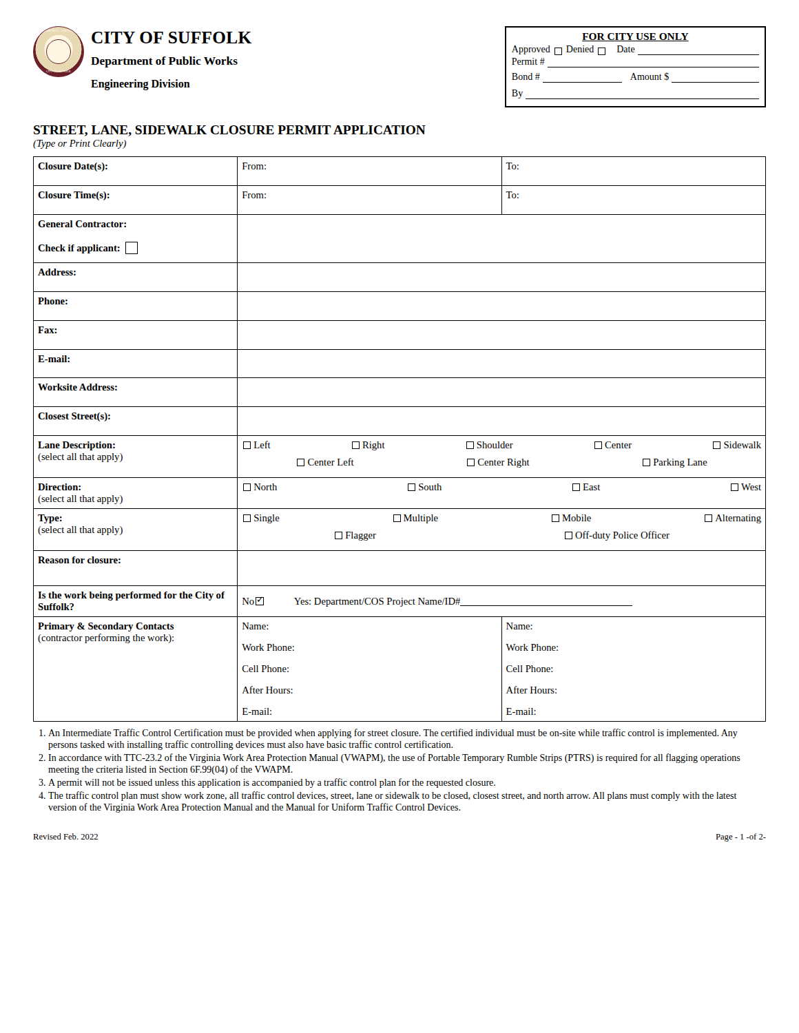CITY OF SUFFOLK
Department of Public Works
Engineering Division
FOR CITY USE ONLY
Approved Denied Date
Permit #
Bond # Amount $
By
STREET, LANE, SIDEWALK CLOSURE PERMIT APPLICATION
(Type or Print Clearly)
| Closure Date(s): | From: | To: |
| Closure Time(s): | From: | To: |
| General Contractor: Check if applicant: | |
| Address: | |
| Phone: | |
| Fax: | |
| E-mail: | |
| Worksite Address: | |
| Closest Street(s): | |
| Lane Description: (select all that apply) | Left Right Shoulder Center Sidewalk Center Left Center Right Parking Lane |
| Direction: (select all that apply) | North South East West |
| Type: (select all that apply) | Single Multiple Mobile Alternating Flagger Off-duty Police Officer |
| Reason for closure: | |
| Is the work being performed for the City of Suffolk? | No Yes: Department/COS Project Name/ID# |
| Primary & Secondary Contacts (contractor performing the work): | Name: Work Phone: Cell Phone: After Hours: E-mail: | Name: Work Phone: Cell Phone: After Hours: E-mail: |
An Intermediate Traffic Control Certification must be provided when applying for street closure. The certified individual must be on-site while traffic control is implemented. Any persons tasked with installing traffic controlling devices must also have basic traffic control certification.
In accordance with TTC-23.2 of the Virginia Work Area Protection Manual (VWAPM), the use of Portable Temporary Rumble Strips (PTRS) is required for all flagging operations meeting the criteria listed in Section 6F.99(04) of the VWAPM.
A permit will not be issued unless this application is accompanied by a traffic control plan for the requested closure.
The traffic control plan must show work zone, all traffic control devices, street, lane or sidewalk to be closed, closest street, and north arrow. All plans must comply with the latest version of the Virginia Work Area Protection Manual and the Manual for Uniform Traffic Control Devices.
Revised Feb. 2022 Page - 1 -of 2-